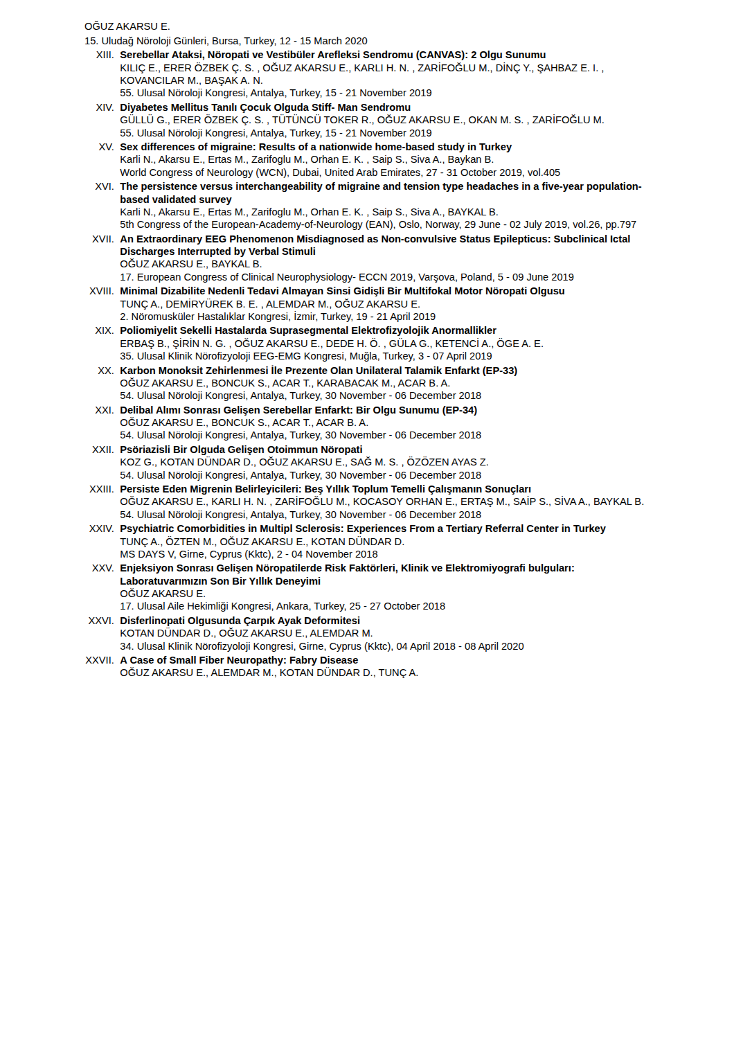OĞUZ AKARSU E.
15. Uludağ Nöroloji Günleri, Bursa, Turkey, 12 - 15 March 2020
Serebellar Ataksi, Nöropati ve Vestibüler Arefleksi Sendromu (CANVAS): 2 Olgu Sunumu KILIÇ E., ERER ÖZBEK Ç. S. , OĞUZ AKARSU E., KARLI H. N. , ZARİFOĞLU M., DİNÇ Y., ŞAHBAZ E. I. , KOVANCILAR M., BAŞAK A. N. 55. Ulusal Nöroloji Kongresi, Antalya, Turkey, 15 - 21 November 2019
Diyabetes Mellitus Tanılı Çocuk Olguda Stiff- Man Sendromu GÜLLÜ G., ERER ÖZBEK Ç. S. , TÜTÜNCÜ TOKER R., OĞUZ AKARSU E., OKAN M. S. , ZARİFOĞLU M. 55. Ulusal Nöroloji Kongresi, Antalya, Turkey, 15 - 21 November 2019
Sex differences of migraine: Results of a nationwide home-based study in Turkey Karli N., Akarsu E., Ertas M., Zarifoglu M., Orhan E. K. , Saip S., Siva A., Baykan B. World Congress of Neurology (WCN), Dubai, United Arab Emirates, 27 - 31 October 2019, vol.405
The persistence versus interchangeability of migraine and tension type headaches in a five-year population-based validated survey Karli N., Akarsu E., Ertas M., Zarifoglu M., Orhan E. K. , Saip S., Siva A., BAYKAL B. 5th Congress of the European-Academy-of-Neurology (EAN), Oslo, Norway, 29 June - 02 July 2019, vol.26, pp.797
An Extraordinary EEG Phenomenon Misdiagnosed as Non-convulsive Status Epilepticus: Subclinical Ictal Discharges Interrupted by Verbal Stimuli OĞUZ AKARSU E., BAYKAL B. 17. European Congress of Clinical Neurophysiology- ECCN 2019, Varşova, Poland, 5 - 09 June 2019
Minimal Dizabilite Nedenli Tedavi Almayan Sinsi Gidişli Bir Multifokal Motor Nöropati Olgusu TUNÇ A., DEMİRYÜREK B. E. , ALEMDAR M., OĞUZ AKARSU E. 2. Nöromusküler Hastalıklar Kongresi, İzmir, Turkey, 19 - 21 April 2019
Poliomiyelit Sekelli Hastalarda Suprasegmental Elektrofizyolojik Anormallikler ERBAŞ B., ŞİRİN N. G. , OĞUZ AKARSU E., DEDE H. Ö. , GÜLA G., KETENCİ A., ÖGE A. E. 35. Ulusal Klinik Nörofizyoloji EEG-EMG Kongresi, Muğla, Turkey, 3 - 07 April 2019
Karbon Monoksit Zehirlenmesi İle Prezente Olan Unilateral Talamik Enfarkt (EP-33) OĞUZ AKARSU E., BONCUK S., ACAR T., KARABACAK M., ACAR B. A. 54. Ulusal Nöroloji Kongresi, Antalya, Turkey, 30 November - 06 December 2018
Delibal Alımı Sonrası Gelişen Serebellar Enfarkt: Bir Olgu Sunumu (EP-34) OĞUZ AKARSU E., BONCUK S., ACAR T., ACAR B. A. 54. Ulusal Nöroloji Kongresi, Antalya, Turkey, 30 November - 06 December 2018
Psöriazisli Bir Olguda Gelişen Otoimmun Nöropati KOZ G., KOTAN DÜNDAR D., OĞUZ AKARSU E., SAĞ M. S. , ÖZÖZEN AYAS Z. 54. Ulusal Nöroloji Kongresi, Antalya, Turkey, 30 November - 06 December 2018
Persiste Eden Migrenin Belirleyicileri: Beş Yıllık Toplum Temelli Çalışmanın Sonuçları OĞUZ AKARSU E., KARLI H. N. , ZARİFOĞLU M., KOCASOY ORHAN E., ERTAŞ M., SAİP S., SİVA A., BAYKAL B. 54. Ulusal Nöroloji Kongresi, Antalya, Turkey, 30 November - 06 December 2018
Psychiatric Comorbidities in Multipl Sclerosis: Experiences From a Tertiary Referral Center in Turkey TUNÇ A., ÖZTEN M., OĞUZ AKARSU E., KOTAN DÜNDAR D. MS DAYS V, Girne, Cyprus (Kktc), 2 - 04 November 2018
Enjeksiyon Sonrası Gelişen Nöropatilerde Risk Faktörleri, Klinik ve Elektromiyografi bulguları: Laboratuvarımızın Son Bir Yıllık Deneyimi OĞUZ AKARSU E. 17. Ulusal Aile Hekimliği Kongresi, Ankara, Turkey, 25 - 27 October 2018
Disferlinopati Olgusunda Çarpık Ayak Deformitesi KOTAN DÜNDAR D., OĞUZ AKARSU E., ALEMDAR M. 34. Ulusal Klinik Nörofizyoloji Kongresi, Girne, Cyprus (Kktc), 04 April 2018 - 08 April 2020
A Case of Small Fiber Neuropathy: Fabry Disease OĞUZ AKARSU E., ALEMDAR M., KOTAN DÜNDAR D., TUNÇ A.